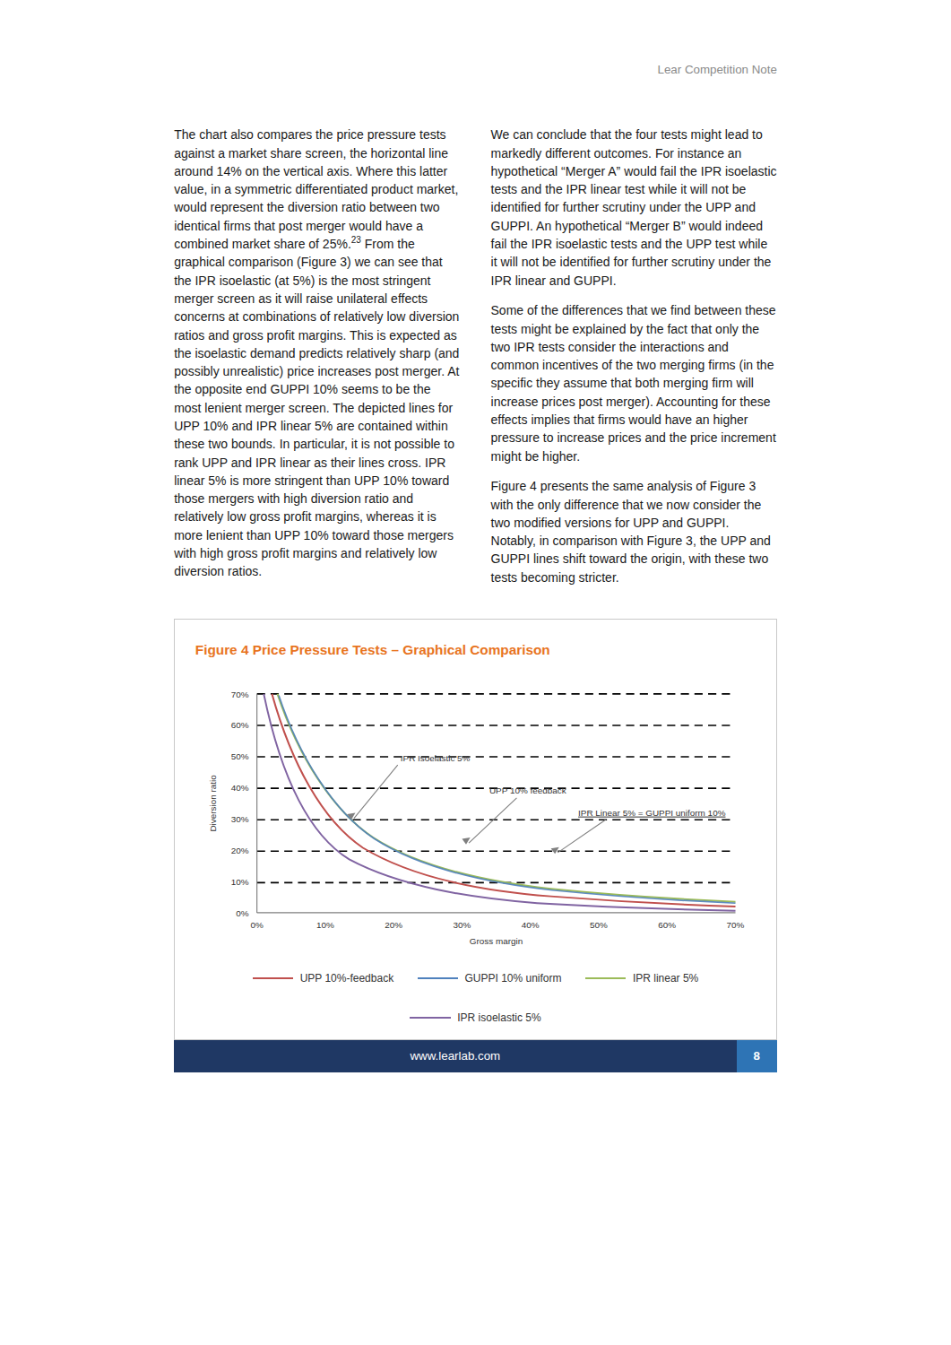Lear Competition Note
The chart also compares the price pressure tests against a market share screen, the horizontal line around 14% on the vertical axis. Where this latter value, in a symmetric differentiated product market, would represent the diversion ratio between two identical firms that post merger would have a combined market share of 25%.23 From the graphical comparison (Figure 3) we can see that the IPR isoelastic (at 5%) is the most stringent merger screen as it will raise unilateral effects concerns at combinations of relatively low diversion ratios and gross profit margins. This is expected as the isoelastic demand predicts relatively sharp (and possibly unrealistic) price increases post merger. At the opposite end GUPPI 10% seems to be the most lenient merger screen. The depicted lines for UPP 10% and IPR linear 5% are contained within these two bounds. In particular, it is not possible to rank UPP and IPR linear as their lines cross. IPR linear 5% is more stringent than UPP 10% toward those mergers with high diversion ratio and relatively low gross profit margins, whereas it is more lenient than UPP 10% toward those mergers with high gross profit margins and relatively low diversion ratios.
We can conclude that the four tests might lead to markedly different outcomes. For instance an hypothetical “Merger A” would fail the IPR isoelastic tests and the IPR linear test while it will not be identified for further scrutiny under the UPP and GUPPI. An hypothetical “Merger B” would indeed fail the IPR isoelastic tests and the UPP test while it will not be identified for further scrutiny under the IPR linear and GUPPI.
Some of the differences that we find between these tests might be explained by the fact that only the two IPR tests consider the interactions and common incentives of the two merging firms (in the specific they assume that both merging firm will increase prices post merger). Accounting for these effects implies that firms would have an higher pressure to increase prices and the price increment might be higher.
Figure 4 presents the same analysis of Figure 3 with the only difference that we now consider the two modified versions for UPP and GUPPI. Notably, in comparison with Figure 3, the UPP and GUPPI lines shift toward the origin, with these two tests becoming stricter.
Figure 4 Price Pressure Tests – Graphical Comparison
70% 60% 50% 40% 30% 20% 10% 0% 0% 10% 20% 30% 40% 50% 60% 70% Gross margin Diversion ratio IPR Isoelastic 5% UPP 10% feedback IPR Linear 5% = GUPPI uniform 10%
UPP 10%-feedback
GUPPI 10% uniform
IPR linear 5%
IPR isoelastic 5%
www.learlab.com
8